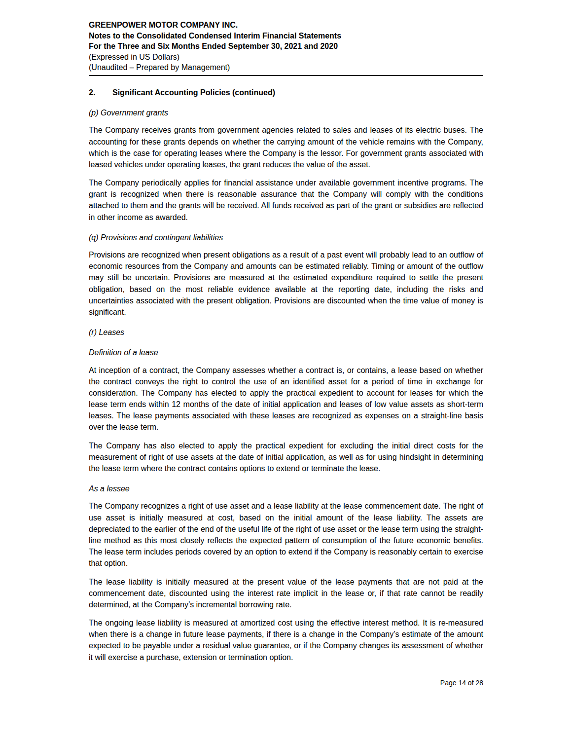GREENPOWER MOTOR COMPANY INC.
Notes to the Consolidated Condensed Interim Financial Statements
For the Three and Six Months Ended September 30, 2021 and 2020
(Expressed in US Dollars)
(Unaudited – Prepared by Management)
2. Significant Accounting Policies (continued)
(p) Government grants
The Company receives grants from government agencies related to sales and leases of its electric buses. The accounting for these grants depends on whether the carrying amount of the vehicle remains with the Company, which is the case for operating leases where the Company is the lessor. For government grants associated with leased vehicles under operating leases, the grant reduces the value of the asset.
The Company periodically applies for financial assistance under available government incentive programs. The grant is recognized when there is reasonable assurance that the Company will comply with the conditions attached to them and the grants will be received. All funds received as part of the grant or subsidies are reflected in other income as awarded.
(q) Provisions and contingent liabilities
Provisions are recognized when present obligations as a result of a past event will probably lead to an outflow of economic resources from the Company and amounts can be estimated reliably. Timing or amount of the outflow may still be uncertain. Provisions are measured at the estimated expenditure required to settle the present obligation, based on the most reliable evidence available at the reporting date, including the risks and uncertainties associated with the present obligation. Provisions are discounted when the time value of money is significant.
(r) Leases
Definition of a lease
At inception of a contract, the Company assesses whether a contract is, or contains, a lease based on whether the contract conveys the right to control the use of an identified asset for a period of time in exchange for consideration. The Company has elected to apply the practical expedient to account for leases for which the lease term ends within 12 months of the date of initial application and leases of low value assets as short-term leases. The lease payments associated with these leases are recognized as expenses on a straight-line basis over the lease term.
The Company has also elected to apply the practical expedient for excluding the initial direct costs for the measurement of right of use assets at the date of initial application, as well as for using hindsight in determining the lease term where the contract contains options to extend or terminate the lease.
As a lessee
The Company recognizes a right of use asset and a lease liability at the lease commencement date. The right of use asset is initially measured at cost, based on the initial amount of the lease liability. The assets are depreciated to the earlier of the end of the useful life of the right of use asset or the lease term using the straight-line method as this most closely reflects the expected pattern of consumption of the future economic benefits. The lease term includes periods covered by an option to extend if the Company is reasonably certain to exercise that option.
The lease liability is initially measured at the present value of the lease payments that are not paid at the commencement date, discounted using the interest rate implicit in the lease or, if that rate cannot be readily determined, at the Company’s incremental borrowing rate.
The ongoing lease liability is measured at amortized cost using the effective interest method. It is re-measured when there is a change in future lease payments, if there is a change in the Company’s estimate of the amount expected to be payable under a residual value guarantee, or if the Company changes its assessment of whether it will exercise a purchase, extension or termination option.
Page 14 of 28